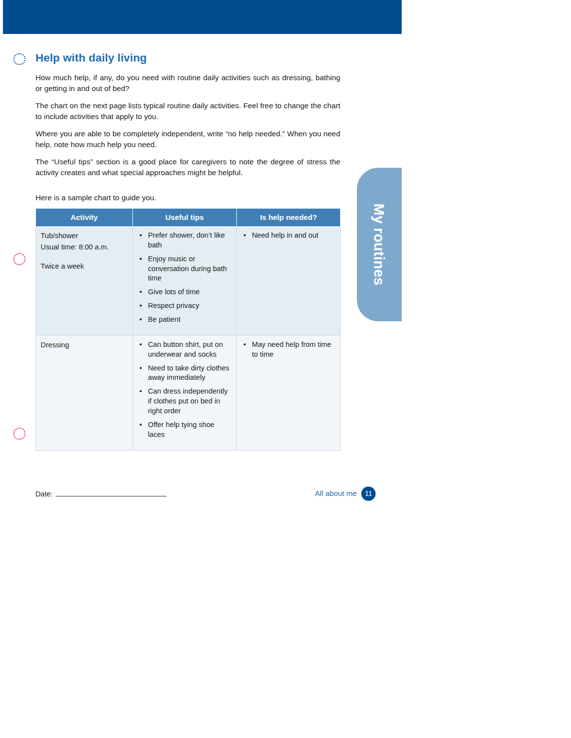My routines
Help with daily living
How much help, if any, do you need with routine daily activities such as dressing, bathing or getting in and out of bed?
The chart on the next page lists typical routine daily activities. Feel free to change the chart to include activities that apply to you.
Where you are able to be completely independent, write “no help needed.” When you need help, note how much help you need.
The “Useful tips” section is a good place for caregivers to note the degree of stress the activity creates and what special approaches might be helpful.
Here is a sample chart to guide you.
| Activity | Useful tips | Is help needed? |
| --- | --- | --- |
| Tub/shower Usual time: 8:00 a.m. Twice a week | Prefer shower, don’t like bath Enjoy music or conversation during bath time Give lots of time Respect privacy Be patient | Need help in and out |
| Dressing | Can button shirt, put on underwear and socks Need to take dirty clothes away immediately Can dress independently if clothes put on bed in right order Offer help tying shoe laces | May need help from time to time |
Date:
All about me
11